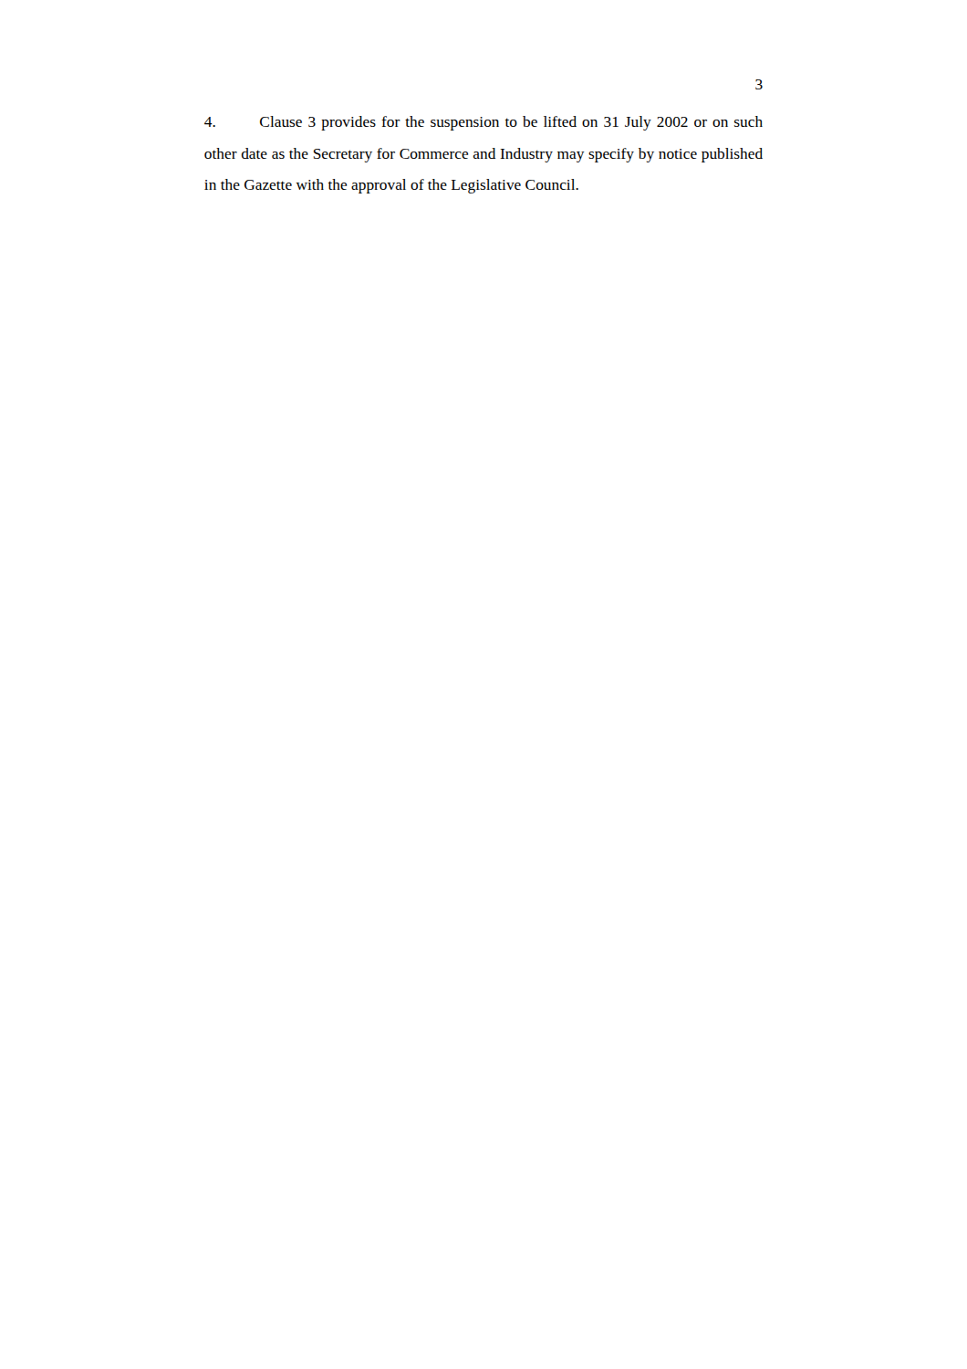3
4. Clause 3 provides for the suspension to be lifted on 31 July 2002 or on such other date as the Secretary for Commerce and Industry may specify by notice published in the Gazette with the approval of the Legislative Council.